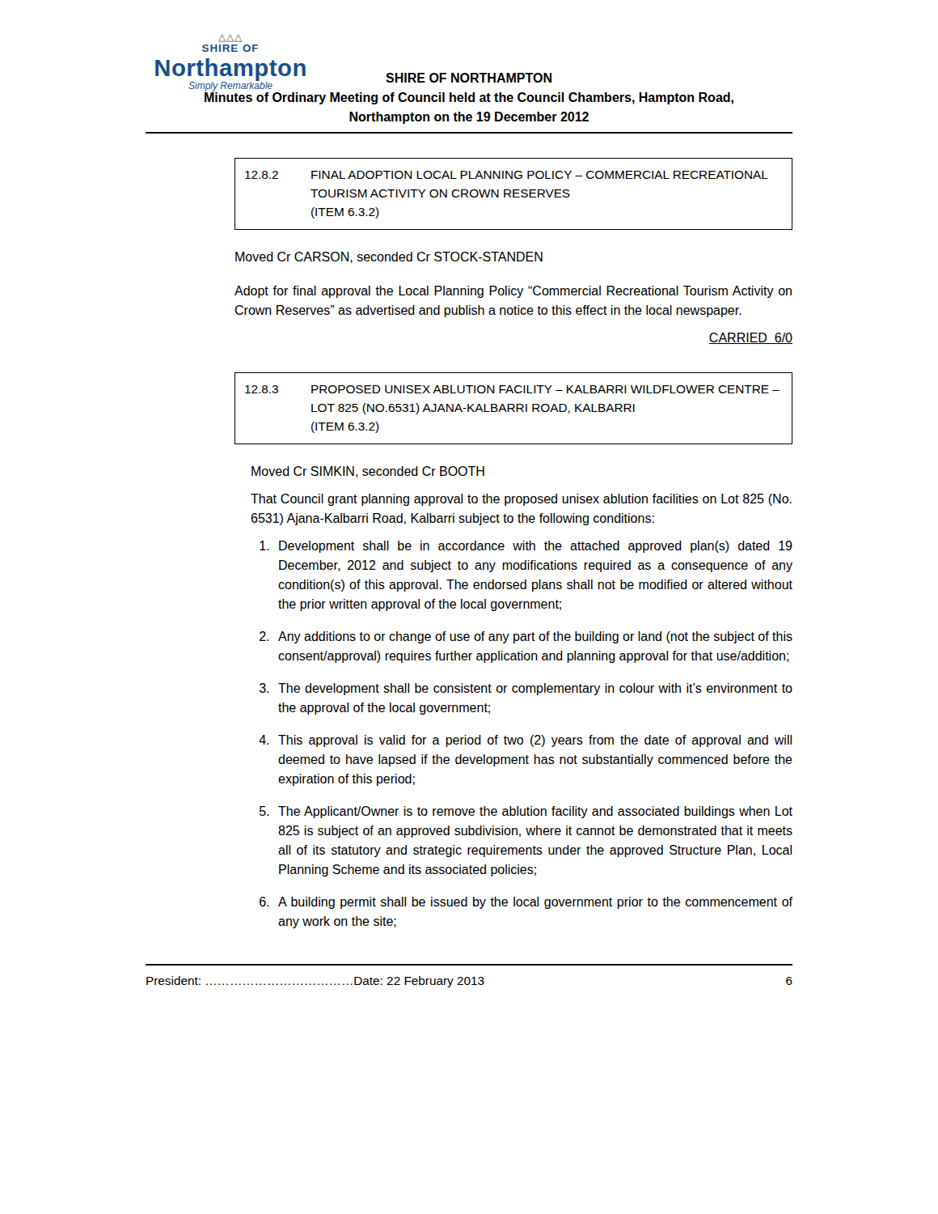△△△
SHIRE OF
Northampton
Simply Remarkable
SHIRE OF NORTHAMPTON
Minutes of Ordinary Meeting of Council held at the Council Chambers, Hampton Road,
Northampton on the 19 December 2012
| 12.8.2 | FINAL ADOPTION LOCAL PLANNING POLICY – COMMERCIAL RECREATIONAL TOURISM ACTIVITY ON CROWN RESERVES (ITEM 6.3.2) |
Moved Cr CARSON, seconded Cr STOCK-STANDEN
Adopt for final approval the Local Planning Policy “Commercial Recreational Tourism Activity on Crown Reserves” as advertised and publish a notice to this effect in the local newspaper.
CARRIED 6/0
| 12.8.3 | PROPOSED UNISEX ABLUTION FACILITY – KALBARRI WILDFLOWER CENTRE – LOT 825 (NO.6531) AJANA-KALBARRI ROAD, KALBARRI (ITEM 6.3.2) |
Moved Cr SIMKIN, seconded Cr BOOTH
That Council grant planning approval to the proposed unisex ablution facilities on Lot 825 (No. 6531) Ajana-Kalbarri Road, Kalbarri subject to the following conditions:
Development shall be in accordance with the attached approved plan(s) dated 19 December, 2012 and subject to any modifications required as a consequence of any condition(s) of this approval. The endorsed plans shall not be modified or altered without the prior written approval of the local government;
Any additions to or change of use of any part of the building or land (not the subject of this consent/approval) requires further application and planning approval for that use/addition;
The development shall be consistent or complementary in colour with it’s environment to the approval of the local government;
This approval is valid for a period of two (2) years from the date of approval and will deemed to have lapsed if the development has not substantially commenced before the expiration of this period;
The Applicant/Owner is to remove the ablution facility and associated buildings when Lot 825 is subject of an approved subdivision, where it cannot be demonstrated that it meets all of its statutory and strategic requirements under the approved Structure Plan, Local Planning Scheme and its associated policies;
A building permit shall be issued by the local government prior to the commencement of any work on the site;
President: ………………………………Date: 22 February 2013
6